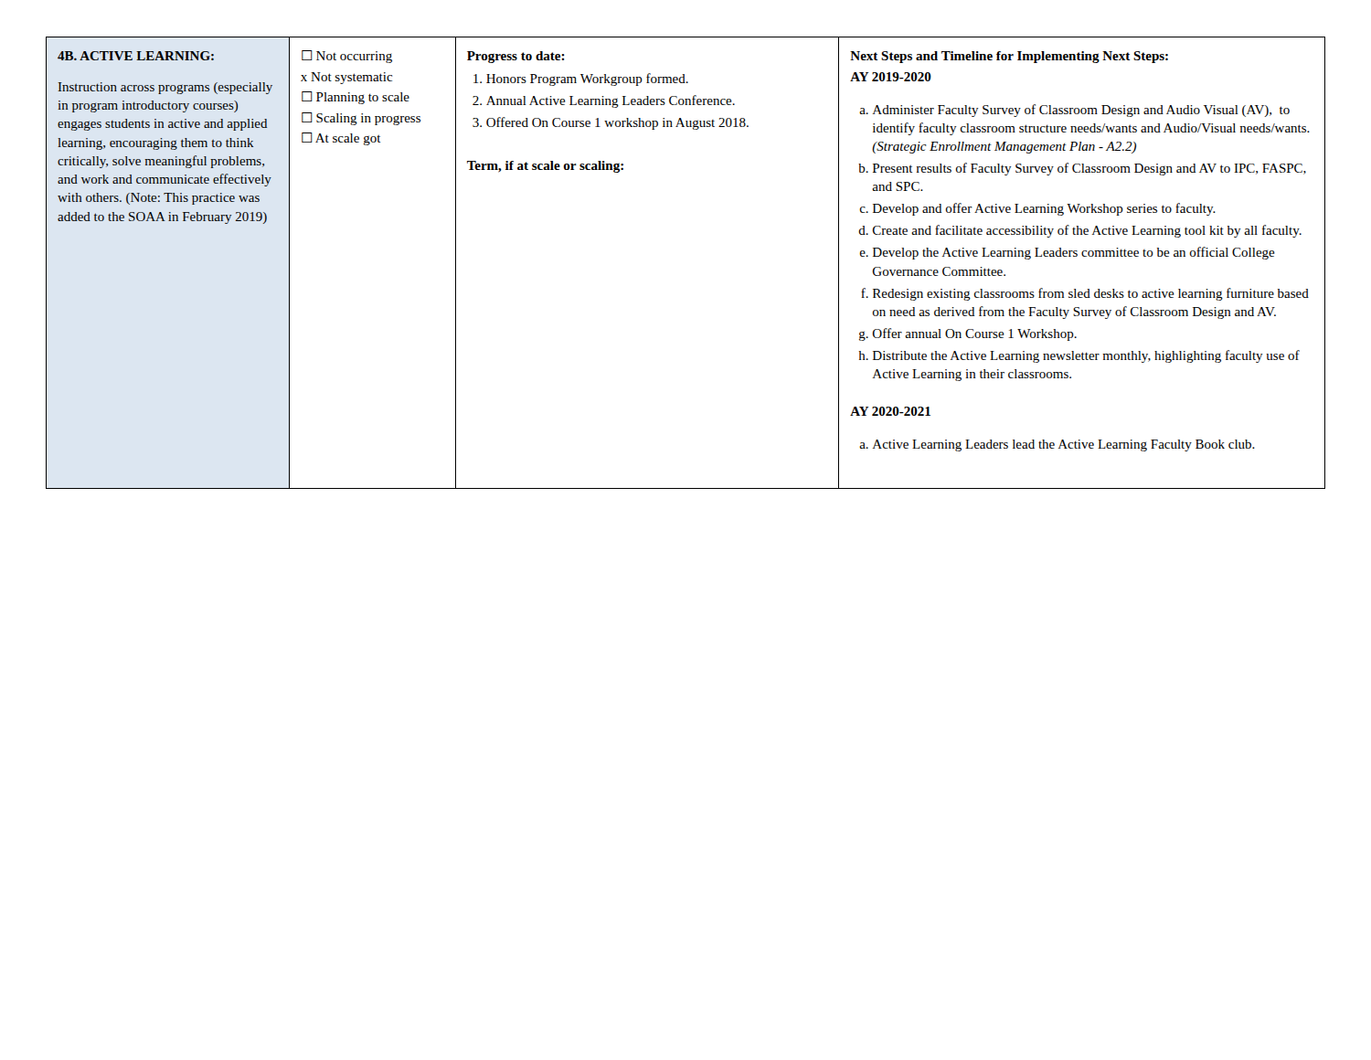| 4B. ACTIVE LEARNING: Instruction across programs (especially in program introductory courses) engages students in active and applied learning, encouraging them to think critically, solve meaningful problems, and work and communicate effectively with others. (Note: This practice was added to the SOAA in February 2019) | ☐ Not occurring x Not systematic ☐ Planning to scale ☐ Scaling in progress ☐ At scale got | Progress to date: Honors Program Workgroup formed. Annual Active Learning Leaders Conference. Offered On Course 1 workshop in August 2018. Term, if at scale or scaling: | Next Steps and Timeline for Implementing Next Steps: AY 2019-2020 Administer Faculty Survey of Classroom Design and Audio Visual (AV), to identify faculty classroom structure needs/wants and Audio/Visual needs/wants. (Strategic Enrollment Management Plan - A2.2) Present results of Faculty Survey of Classroom Design and AV to IPC, FASPC, and SPC. Develop and offer Active Learning Workshop series to faculty. Create and facilitate accessibility of the Active Learning tool kit by all faculty. Develop the Active Learning Leaders committee to be an official College Governance Committee. Redesign existing classrooms from sled desks to active learning furniture based on need as derived from the Faculty Survey of Classroom Design and AV. Offer annual On Course 1 Workshop. Distribute the Active Learning newsletter monthly, highlighting faculty use of Active Learning in their classrooms. AY 2020-2021 Active Learning Leaders lead the Active Learning Faculty Book club. |